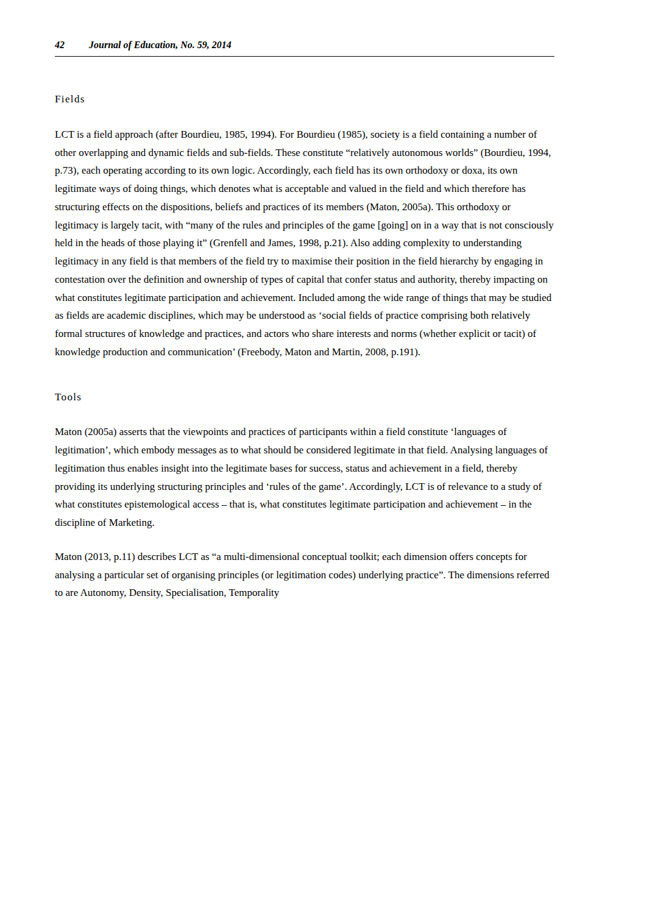42 Journal of Education, No. 59, 2014
Fields
LCT is a field approach (after Bourdieu, 1985, 1994). For Bourdieu (1985), society is a field containing a number of other overlapping and dynamic fields and sub-fields. These constitute “relatively autonomous worlds” (Bourdieu, 1994, p.73), each operating according to its own logic. Accordingly, each field has its own orthodoxy or doxa, its own legitimate ways of doing things, which denotes what is acceptable and valued in the field and which therefore has structuring effects on the dispositions, beliefs and practices of its members (Maton, 2005a). This orthodoxy or legitimacy is largely tacit, with “many of the rules and principles of the game [going] on in a way that is not consciously held in the heads of those playing it” (Grenfell and James, 1998, p.21). Also adding complexity to understanding legitimacy in any field is that members of the field try to maximise their position in the field hierarchy by engaging in contestation over the definition and ownership of types of capital that confer status and authority, thereby impacting on what constitutes legitimate participation and achievement. Included among the wide range of things that may be studied as fields are academic disciplines, which may be understood as ‘social fields of practice comprising both relatively formal structures of knowledge and practices, and actors who share interests and norms (whether explicit or tacit) of knowledge production and communication’ (Freebody, Maton and Martin, 2008, p.191).
Tools
Maton (2005a) asserts that the viewpoints and practices of participants within a field constitute ‘languages of legitimation’, which embody messages as to what should be considered legitimate in that field. Analysing languages of legitimation thus enables insight into the legitimate bases for success, status and achievement in a field, thereby providing its underlying structuring principles and ‘rules of the game’. Accordingly, LCT is of relevance to a study of what constitutes epistemological access – that is, what constitutes legitimate participation and achievement – in the discipline of Marketing.
Maton (2013, p.11) describes LCT as “a multi-dimensional conceptual toolkit; each dimension offers concepts for analysing a particular set of organising principles (or legitimation codes) underlying practice”. The dimensions referred to are Autonomy, Density, Specialisation, Temporality